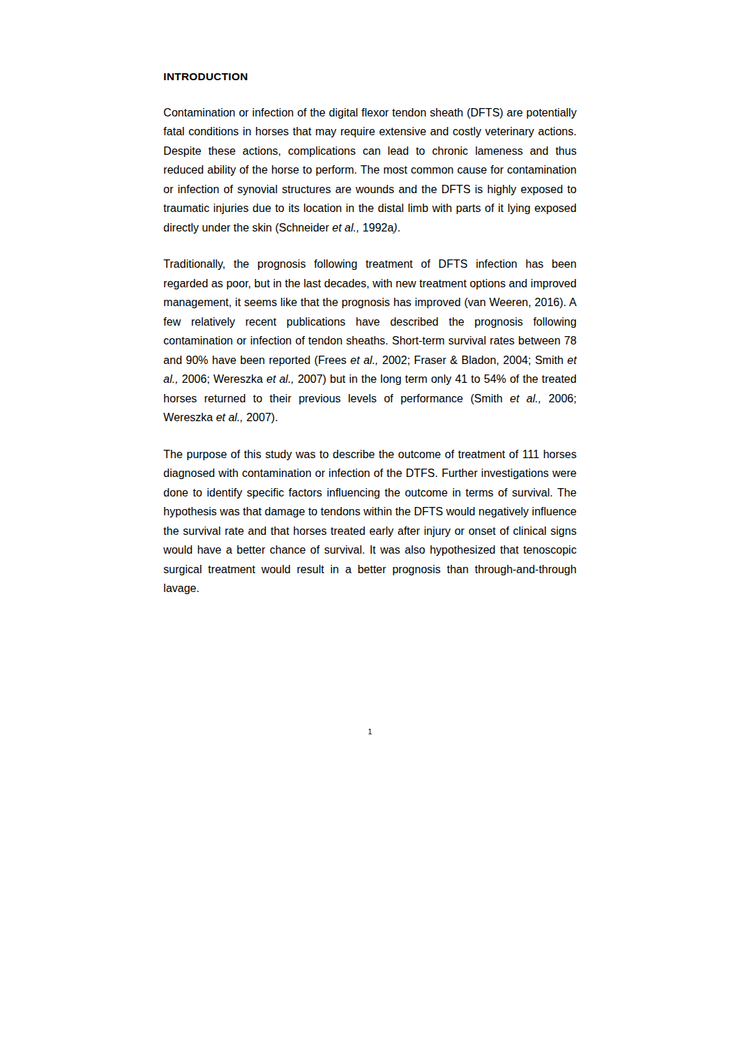INTRODUCTION
Contamination or infection of the digital flexor tendon sheath (DFTS) are potentially fatal conditions in horses that may require extensive and costly veterinary actions. Despite these actions, complications can lead to chronic lameness and thus reduced ability of the horse to perform. The most common cause for contamination or infection of synovial structures are wounds and the DFTS is highly exposed to traumatic injuries due to its location in the distal limb with parts of it lying exposed directly under the skin (Schneider et al., 1992a).
Traditionally, the prognosis following treatment of DFTS infection has been regarded as poor, but in the last decades, with new treatment options and improved management, it seems like that the prognosis has improved (van Weeren, 2016). A few relatively recent publications have described the prognosis following contamination or infection of tendon sheaths. Short-term survival rates between 78 and 90% have been reported (Frees et al., 2002; Fraser & Bladon, 2004; Smith et al., 2006; Wereszka et al., 2007) but in the long term only 41 to 54% of the treated horses returned to their previous levels of performance (Smith et al., 2006; Wereszka et al., 2007).
The purpose of this study was to describe the outcome of treatment of 111 horses diagnosed with contamination or infection of the DTFS. Further investigations were done to identify specific factors influencing the outcome in terms of survival. The hypothesis was that damage to tendons within the DFTS would negatively influence the survival rate and that horses treated early after injury or onset of clinical signs would have a better chance of survival. It was also hypothesized that tenoscopic surgical treatment would result in a better prognosis than through-and-through lavage.
1